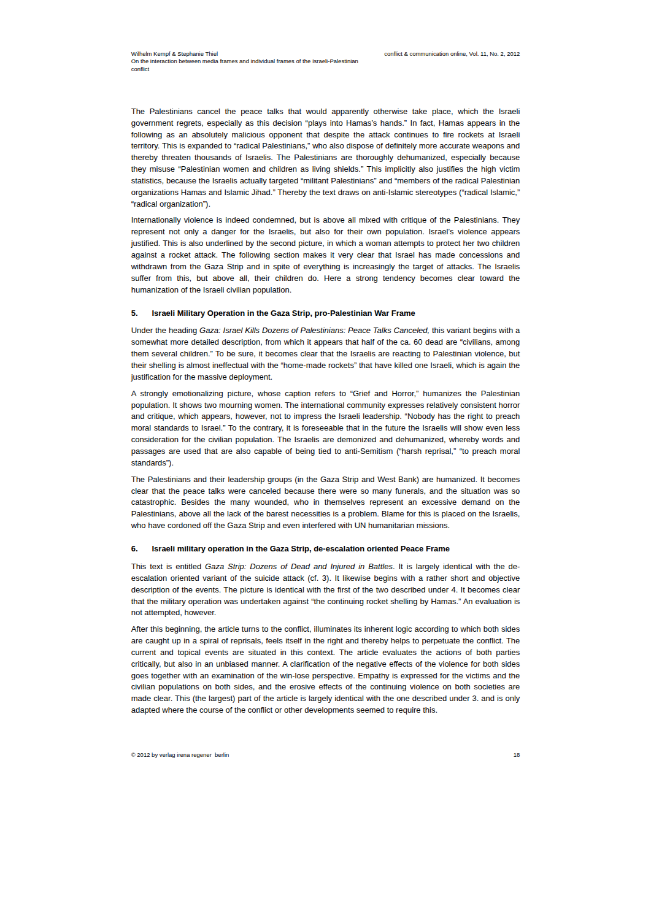Wilhelm Kempf & Stephanie Thiel
On the interaction between media frames and individual frames of the Israeli-Palestinian conflict
conflict & communication online, Vol. 11, No. 2, 2012
The Palestinians cancel the peace talks that would apparently otherwise take place, which the Israeli government regrets, especially as this decision “plays into Hamas’s hands.” In fact, Hamas appears in the following as an absolutely malicious opponent that despite the attack continues to fire rockets at Israeli territory. This is expanded to “radical Palestinians,” who also dispose of definitely more accurate weapons and thereby threaten thousands of Israelis. The Palestinians are thoroughly dehumanized, especially because they misuse “Palestinian women and children as living shields.” This implicitly also justifies the high victim statistics, because the Israelis actually targeted “militant Palestinians” and “members of the radical Palestinian organizations Hamas and Islamic Jihad.” Thereby the text draws on anti-Islamic stereotypes (“radical Islamic,” “radical organization”).
Internationally violence is indeed condemned, but is above all mixed with critique of the Palestinians. They represent not only a danger for the Israelis, but also for their own population. Israel’s violence appears justified. This is also underlined by the second picture, in which a woman attempts to protect her two children against a rocket attack. The following section makes it very clear that Israel has made concessions and withdrawn from the Gaza Strip and in spite of everything is increasingly the target of attacks. The Israelis suffer from this, but above all, their children do. Here a strong tendency becomes clear toward the humanization of the Israeli civilian population.
5. Israeli Military Operation in the Gaza Strip, pro-Palestinian War Frame
Under the heading Gaza: Israel Kills Dozens of Palestinians: Peace Talks Canceled, this variant begins with a somewhat more detailed description, from which it appears that half of the ca. 60 dead are “civilians, among them several children.” To be sure, it becomes clear that the Israelis are reacting to Palestinian violence, but their shelling is almost ineffectual with the “home-made rockets” that have killed one Israeli, which is again the justification for the massive deployment.
A strongly emotionalizing picture, whose caption refers to “Grief and Horror,” humanizes the Palestinian population. It shows two mourning women. The international community expresses relatively consistent horror and critique, which appears, however, not to impress the Israeli leadership. “Nobody has the right to preach moral standards to Israel.” To the contrary, it is foreseeable that in the future the Israelis will show even less consideration for the civilian population. The Israelis are demonized and dehumanized, whereby words and passages are used that are also capable of being tied to anti-Semitism (“harsh reprisal,” “to preach moral standards”).
The Palestinians and their leadership groups (in the Gaza Strip and West Bank) are humanized. It becomes clear that the peace talks were canceled because there were so many funerals, and the situation was so catastrophic. Besides the many wounded, who in themselves represent an excessive demand on the Palestinians, above all the lack of the barest necessities is a problem. Blame for this is placed on the Israelis, who have cordoned off the Gaza Strip and even interfered with UN humanitarian missions.
6. Israeli military operation in the Gaza Strip, de-escalation oriented Peace Frame
This text is entitled Gaza Strip: Dozens of Dead and Injured in Battles. It is largely identical with the de-escalation oriented variant of the suicide attack (cf. 3). It likewise begins with a rather short and objective description of the events. The picture is identical with the first of the two described under 4. It becomes clear that the military operation was undertaken against “the continuing rocket shelling by Hamas.” An evaluation is not attempted, however.
After this beginning, the article turns to the conflict, illuminates its inherent logic according to which both sides are caught up in a spiral of reprisals, feels itself in the right and thereby helps to perpetuate the conflict. The current and topical events are situated in this context. The article evaluates the actions of both parties critically, but also in an unbiased manner. A clarification of the negative effects of the violence for both sides goes together with an examination of the win-lose perspective. Empathy is expressed for the victims and the civilian populations on both sides, and the erosive effects of the continuing violence on both societies are made clear. This (the largest) part of the article is largely identical with the one described under 3. and is only adapted where the course of the conflict or other developments seemed to require this.
© 2012 by verlag irena regener berlin
18